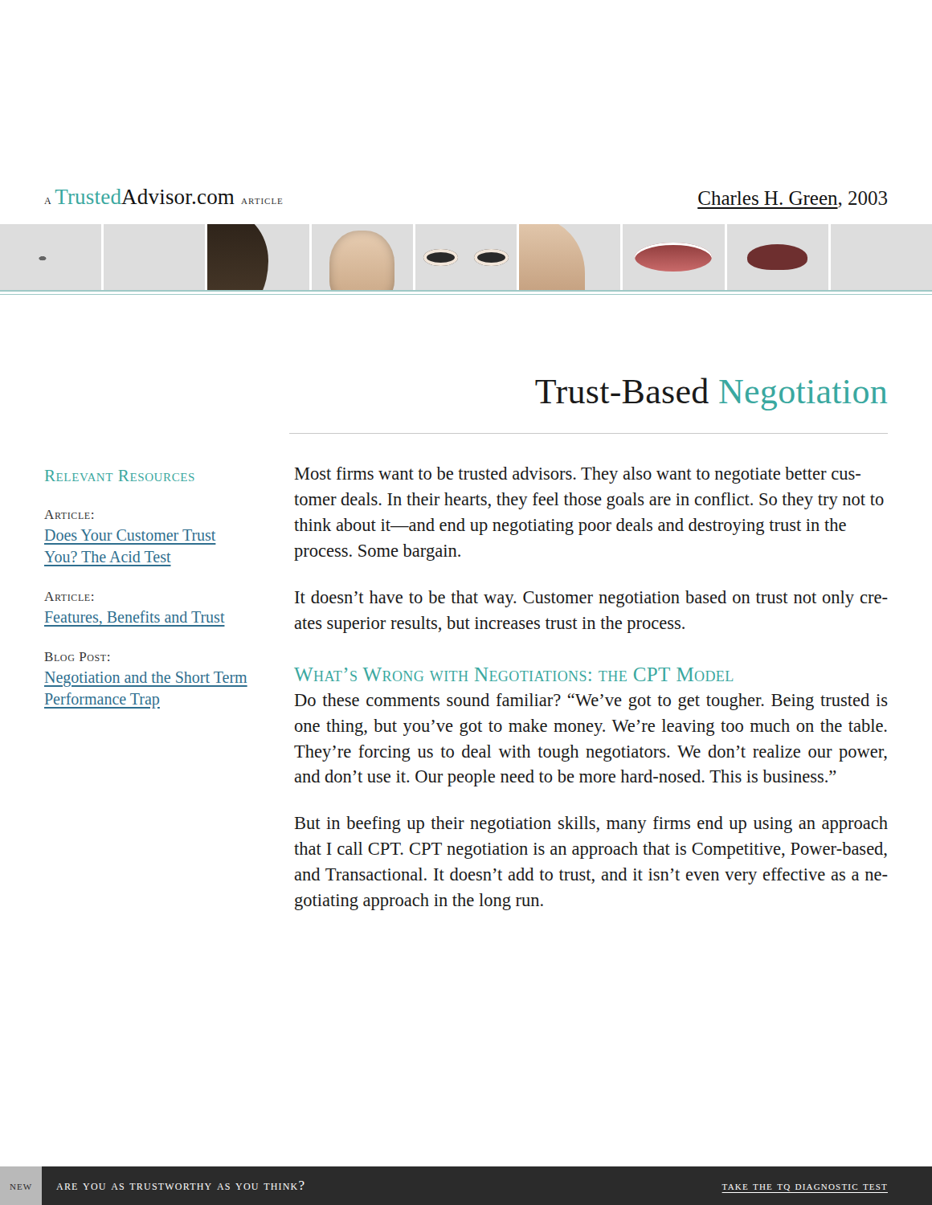aTrusted Advisor.com article
Charles H. Green, 2003
Trust-Based Negotiation
Relevant Resources
Article:
Does Your Customer Trust You? The Acid Test
Article:
Features, Benefits and Trust
Blog Post:
Negotiation and the Short Term Performance Trap
Most firms want to be trusted advisors. They also want to negotiate better customer deals. In their hearts, they feel those goals are in conflict. So they try not to think about it—and end up negotiating poor deals and destroying trust in the process. Some bargain.
It doesn’t have to be that way. Customer negotiation based on trust not only creates superior results, but increases trust in the process.
What’s Wrong with Negotiations: the CPT Model
Do these comments sound familiar? “We’ve got to get tougher. Being trusted is one thing, but you’ve got to make money. We’re leaving too much on the table. They’re forcing us to deal with tough negotiators. We don’t realize our power, and don’t use it. Our people need to be more hard-nosed. This is business.”
But in beefing up their negotiation skills, many firms end up using an approach that I call CPT. CPT negotiation is an approach that is Competitive, Power-based, and Transactional. It doesn’t add to trust, and it isn’t even very effective as a negotiating approach in the long run.
new
are you as trustworthy as you think?
take the tq diagnostic test